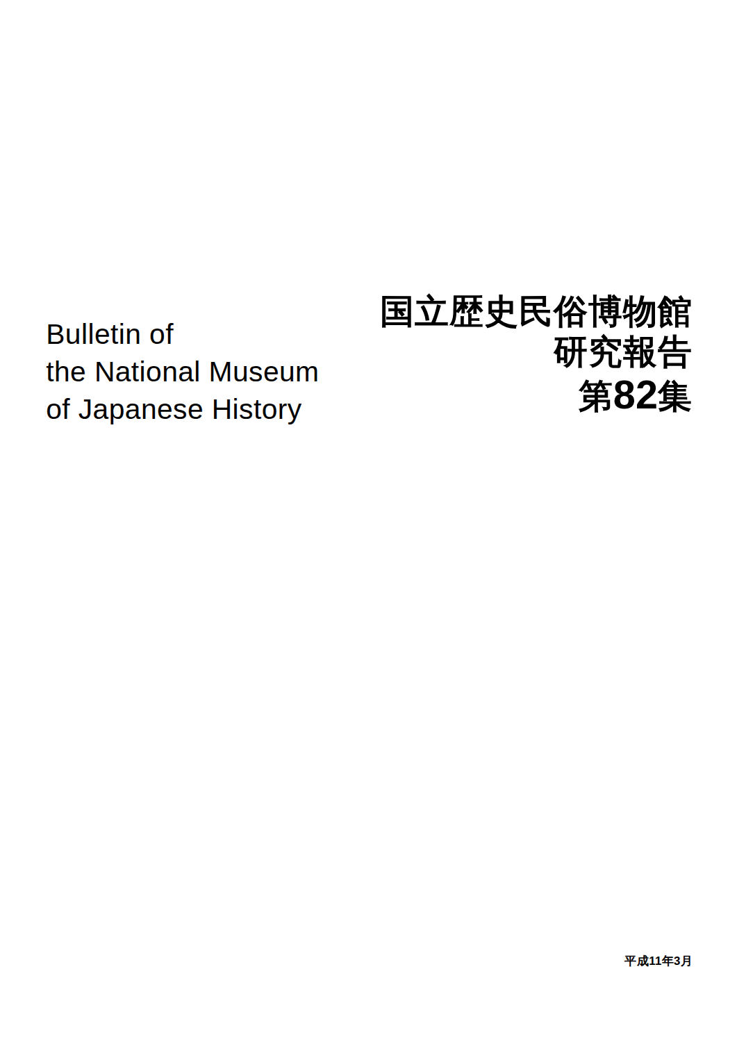Bulletin of
the National Museum
of Japanese History
国立歴史民俗博物館
研究報告
第82集
平成11年3月